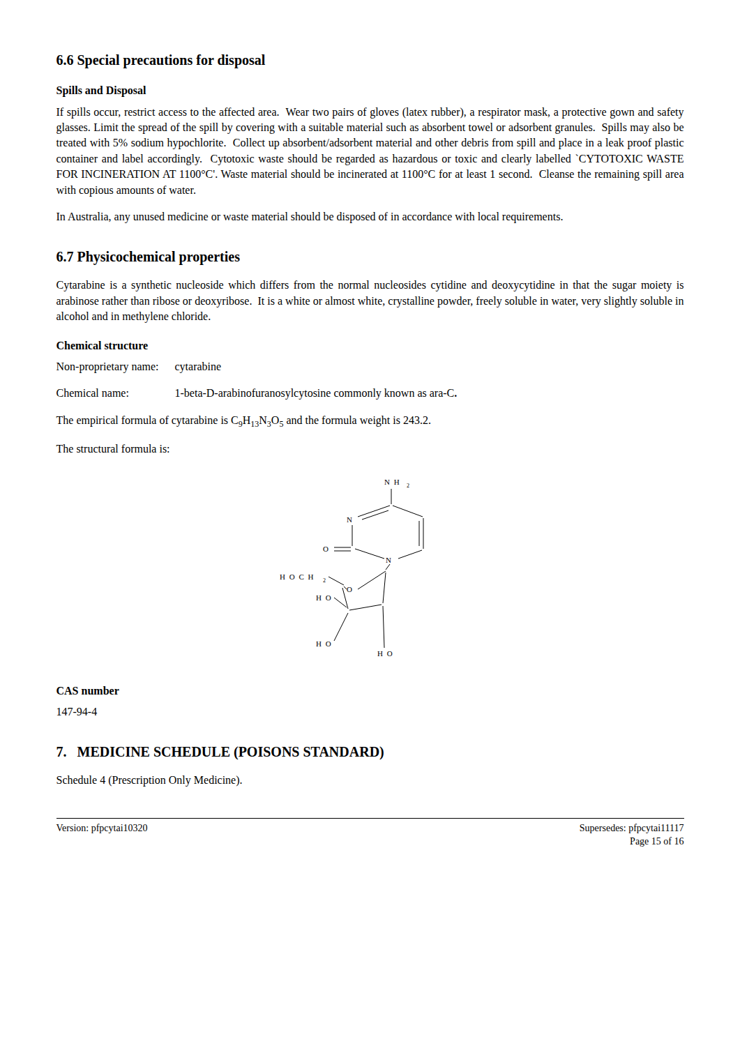6.6 Special precautions for disposal
Spills and Disposal
If spills occur, restrict access to the affected area. Wear two pairs of gloves (latex rubber), a respirator mask, a protective gown and safety glasses. Limit the spread of the spill by covering with a suitable material such as absorbent towel or adsorbent granules. Spills may also be treated with 5% sodium hypochlorite. Collect up absorbent/adsorbent material and other debris from spill and place in a leak proof plastic container and label accordingly. Cytotoxic waste should be regarded as hazardous or toxic and clearly labelled `CYTOTOXIC WASTE FOR INCINERATION AT 1100°C'. Waste material should be incinerated at 1100°C for at least 1 second. Cleanse the remaining spill area with copious amounts of water.
In Australia, any unused medicine or waste material should be disposed of in accordance with local requirements.
6.7 Physicochemical properties
Cytarabine is a synthetic nucleoside which differs from the normal nucleosides cytidine and deoxycytidine in that the sugar moiety is arabinose rather than ribose or deoxyribose. It is a white or almost white, crystalline powder, freely soluble in water, very slightly soluble in alcohol and in methylene chloride.
Chemical structure
Non-proprietary name: cytarabine
Chemical name: 1-beta-D-arabinofuranosylcytosine commonly known as ara-C.
The empirical formula of cytarabine is C9H13N3O5 and the formula weight is 243.2.
The structural formula is:
N H 2 N N O H O C H 2 O H O H O H O
CAS number
147-94-4
7. MEDICINE SCHEDULE (POISONS STANDARD)
Schedule 4 (Prescription Only Medicine).
Version: pfpcytai10320
Supersedes: pfpcytai11117
Page 15 of 16